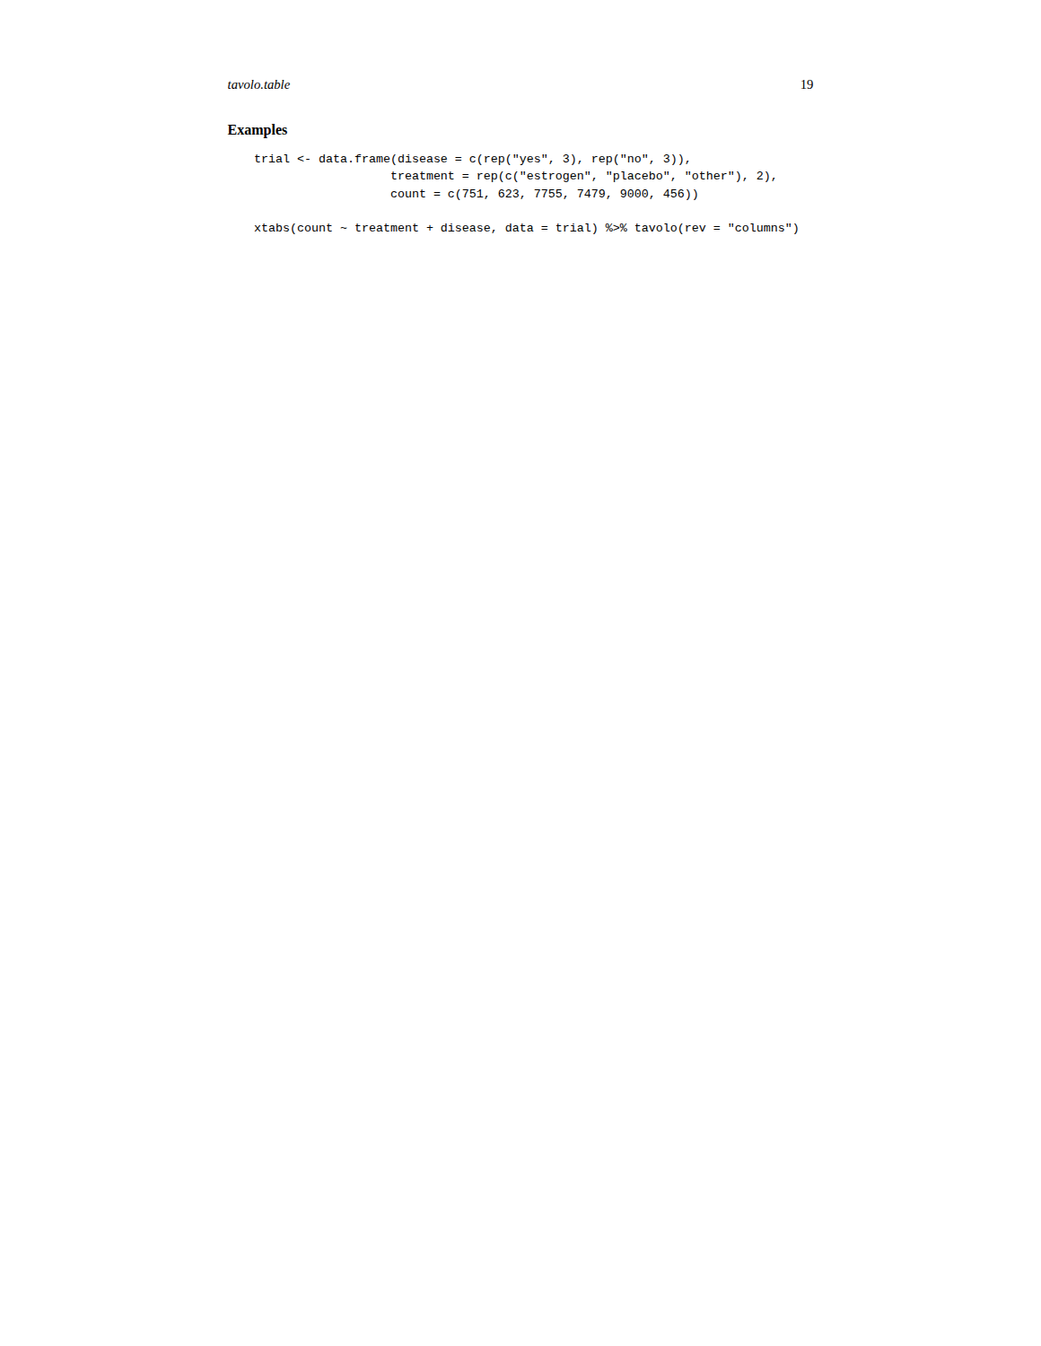tavolo.table 19
Examples
trial <- data.frame(disease = c(rep("yes", 3), rep("no", 3)),
                   treatment = rep(c("estrogen", "placebo", "other"), 2),
                   count = c(751, 623, 7755, 7479, 9000, 456))
xtabs(count ~ treatment + disease, data = trial) %>% tavolo(rev = "columns")